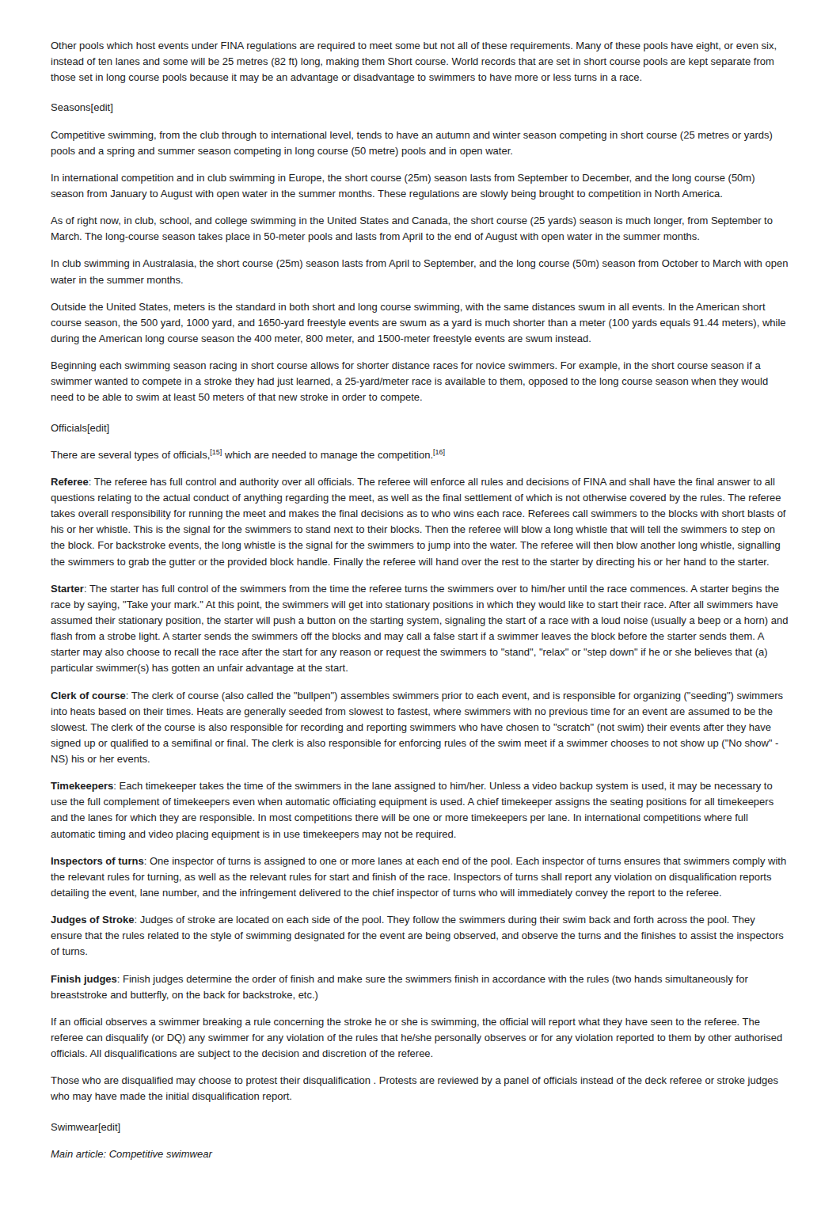Other pools which host events under FINA regulations are required to meet some but not all of these requirements. Many of these pools have eight, or even six, instead of ten lanes and some will be 25 metres (82 ft) long, making them Short course. World records that are set in short course pools are kept separate from those set in long course pools because it may be an advantage or disadvantage to swimmers to have more or less turns in a race.
Seasons[edit]
Competitive swimming, from the club through to international level, tends to have an autumn and winter season competing in short course (25 metres or yards) pools and a spring and summer season competing in long course (50 metre) pools and in open water.
In international competition and in club swimming in Europe, the short course (25m) season lasts from September to December, and the long course (50m) season from January to August with open water in the summer months. These regulations are slowly being brought to competition in North America.
As of right now, in club, school, and college swimming in the United States and Canada, the short course (25 yards) season is much longer, from September to March. The long-course season takes place in 50-meter pools and lasts from April to the end of August with open water in the summer months.
In club swimming in Australasia, the short course (25m) season lasts from April to September, and the long course (50m) season from October to March with open water in the summer months.
Outside the United States, meters is the standard in both short and long course swimming, with the same distances swum in all events. In the American short course season, the 500 yard, 1000 yard, and 1650-yard freestyle events are swum as a yard is much shorter than a meter (100 yards equals 91.44 meters), while during the American long course season the 400 meter, 800 meter, and 1500-meter freestyle events are swum instead.
Beginning each swimming season racing in short course allows for shorter distance races for novice swimmers. For example, in the short course season if a swimmer wanted to compete in a stroke they had just learned, a 25-yard/meter race is available to them, opposed to the long course season when they would need to be able to swim at least 50 meters of that new stroke in order to compete.
Officials[edit]
There are several types of officials,[15] which are needed to manage the competition.[16]
Referee: The referee has full control and authority over all officials. The referee will enforce all rules and decisions of FINA and shall have the final answer to all questions relating to the actual conduct of anything regarding the meet, as well as the final settlement of which is not otherwise covered by the rules. The referee takes overall responsibility for running the meet and makes the final decisions as to who wins each race. Referees call swimmers to the blocks with short blasts of his or her whistle. This is the signal for the swimmers to stand next to their blocks. Then the referee will blow a long whistle that will tell the swimmers to step on the block. For backstroke events, the long whistle is the signal for the swimmers to jump into the water. The referee will then blow another long whistle, signalling the swimmers to grab the gutter or the provided block handle. Finally the referee will hand over the rest to the starter by directing his or her hand to the starter.
Starter: The starter has full control of the swimmers from the time the referee turns the swimmers over to him/her until the race commences. A starter begins the race by saying, "Take your mark." At this point, the swimmers will get into stationary positions in which they would like to start their race. After all swimmers have assumed their stationary position, the starter will push a button on the starting system, signaling the start of a race with a loud noise (usually a beep or a horn) and flash from a strobe light. A starter sends the swimmers off the blocks and may call a false start if a swimmer leaves the block before the starter sends them. A starter may also choose to recall the race after the start for any reason or request the swimmers to "stand", "relax" or "step down" if he or she believes that (a) particular swimmer(s) has gotten an unfair advantage at the start.
Clerk of course: The clerk of course (also called the "bullpen") assembles swimmers prior to each event, and is responsible for organizing ("seeding") swimmers into heats based on their times. Heats are generally seeded from slowest to fastest, where swimmers with no previous time for an event are assumed to be the slowest. The clerk of the course is also responsible for recording and reporting swimmers who have chosen to "scratch" (not swim) their events after they have signed up or qualified to a semifinal or final. The clerk is also responsible for enforcing rules of the swim meet if a swimmer chooses to not show up ("No show" - NS) his or her events.
Timekeepers: Each timekeeper takes the time of the swimmers in the lane assigned to him/her. Unless a video backup system is used, it may be necessary to use the full complement of timekeepers even when automatic officiating equipment is used. A chief timekeeper assigns the seating positions for all timekeepers and the lanes for which they are responsible. In most competitions there will be one or more timekeepers per lane. In international competitions where full automatic timing and video placing equipment is in use timekeepers may not be required.
Inspectors of turns: One inspector of turns is assigned to one or more lanes at each end of the pool. Each inspector of turns ensures that swimmers comply with the relevant rules for turning, as well as the relevant rules for start and finish of the race. Inspectors of turns shall report any violation on disqualification reports detailing the event, lane number, and the infringement delivered to the chief inspector of turns who will immediately convey the report to the referee.
Judges of Stroke: Judges of stroke are located on each side of the pool. They follow the swimmers during their swim back and forth across the pool. They ensure that the rules related to the style of swimming designated for the event are being observed, and observe the turns and the finishes to assist the inspectors of turns.
Finish judges: Finish judges determine the order of finish and make sure the swimmers finish in accordance with the rules (two hands simultaneously for breaststroke and butterfly, on the back for backstroke, etc.)
If an official observes a swimmer breaking a rule concerning the stroke he or she is swimming, the official will report what they have seen to the referee. The referee can disqualify (or DQ) any swimmer for any violation of the rules that he/she personally observes or for any violation reported to them by other authorised officials. All disqualifications are subject to the decision and discretion of the referee.
Those who are disqualified may choose to protest their disqualification . Protests are reviewed by a panel of officials instead of the deck referee or stroke judges who may have made the initial disqualification report.
Swimwear[edit]
Main article: Competitive swimwear